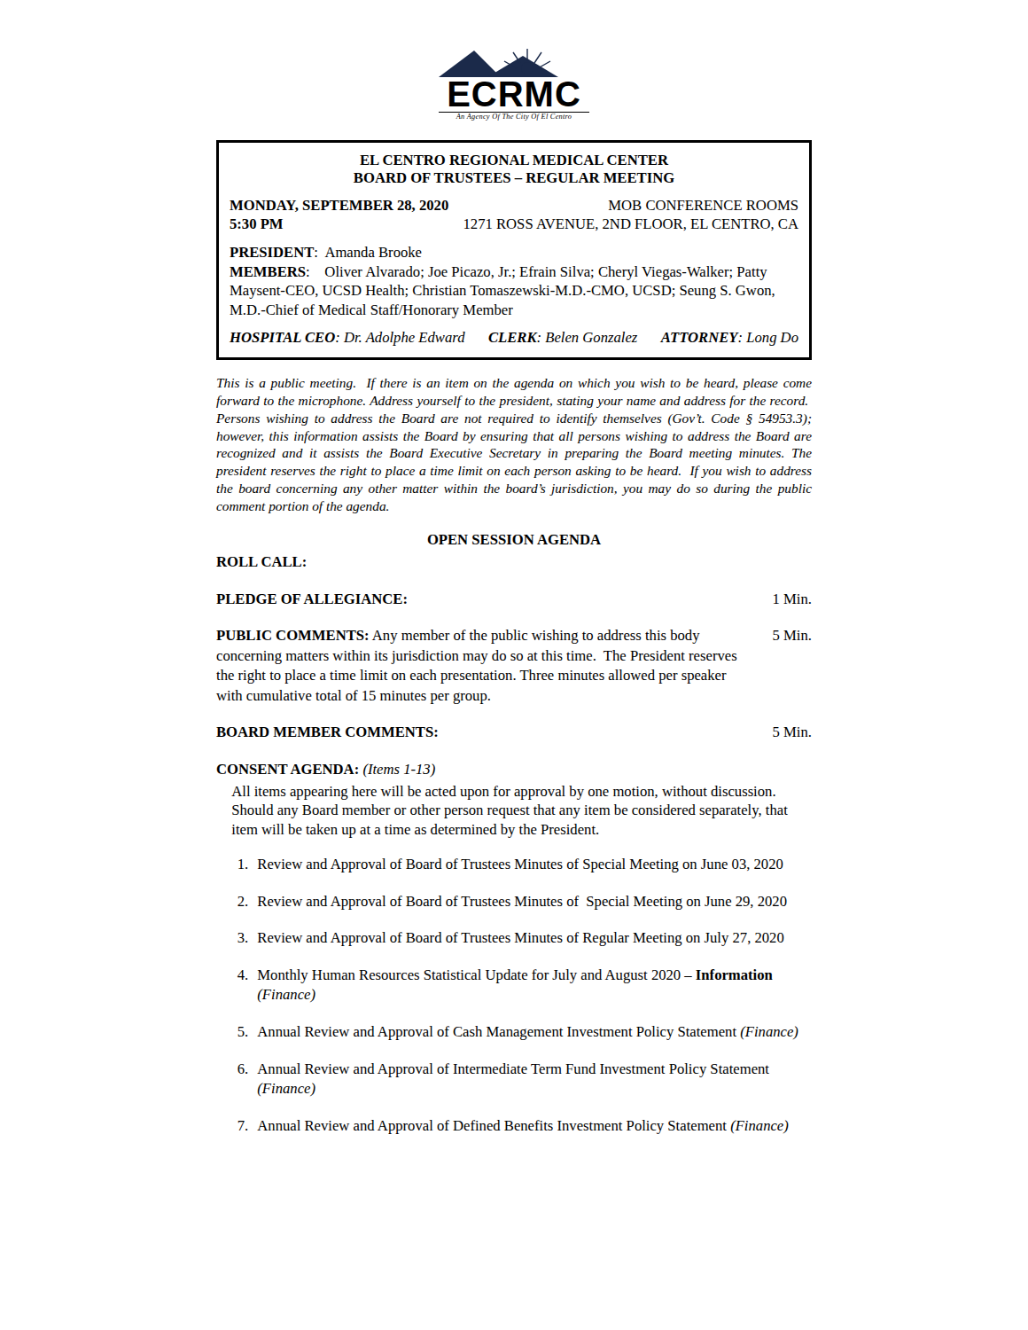ECRMC
An Agency Of The City Of El Centro
EL CENTRO REGIONAL MEDICAL CENTER BOARD OF TRUSTEES – REGULAR MEETING
MONDAY, SEPTEMBER 28, 2020
5:30 PM
MOB CONFERENCE ROOMS
1271 ROSS AVENUE, 2ND FLOOR, EL CENTRO, CA
PRESIDENT: Amanda Brooke
MEMBERS: Oliver Alvarado; Joe Picazo, Jr.; Efrain Silva; Cheryl Viegas-Walker; Patty Maysent-CEO, UCSD Health; Christian Tomaszewski-M.D.-CMO, UCSD; Seung S. Gwon, M.D.-Chief of Medical Staff/Honorary Member
HOSPITAL CEO: Dr. Adolphe Edward
CLERK: Belen Gonzalez
ATTORNEY: Long Do
This is a public meeting. If there is an item on the agenda on which you wish to be heard, please come forward to the microphone. Address yourself to the president, stating your name and address for the record. Persons wishing to address the Board are not required to identify themselves (Gov’t. Code § 54953.3); however, this information assists the Board by ensuring that all persons wishing to address the Board are recognized and it assists the Board Executive Secretary in preparing the Board meeting minutes. The president reserves the right to place a time limit on each person asking to be heard. If you wish to address the board concerning any other matter within the board’s jurisdiction, you may do so during the public comment portion of the agenda.
OPEN SESSION AGENDA
ROLL CALL:
PLEDGE OF ALLEGIANCE:
1 Min.
PUBLIC COMMENTS: Any member of the public wishing to address this body concerning matters within its jurisdiction may do so at this time. The President reserves the right to place a time limit on each presentation. Three minutes allowed per speaker with cumulative total of 15 minutes per group.
5 Min.
BOARD MEMBER COMMENTS:
5 Min.
CONSENT AGENDA: (Items 1-13)
All items appearing here will be acted upon for approval by one motion, without discussion. Should any Board member or other person request that any item be considered separately, that item will be taken up at a time as determined by the President.
Review and Approval of Board of Trustees Minutes of Special Meeting on June 03, 2020
Review and Approval of Board of Trustees Minutes of Special Meeting on June 29, 2020
Review and Approval of Board of Trustees Minutes of Regular Meeting on July 27, 2020
Monthly Human Resources Statistical Update for July and August 2020 – Information (Finance)
Annual Review and Approval of Cash Management Investment Policy Statement (Finance)
Annual Review and Approval of Intermediate Term Fund Investment Policy Statement (Finance)
Annual Review and Approval of Defined Benefits Investment Policy Statement (Finance)